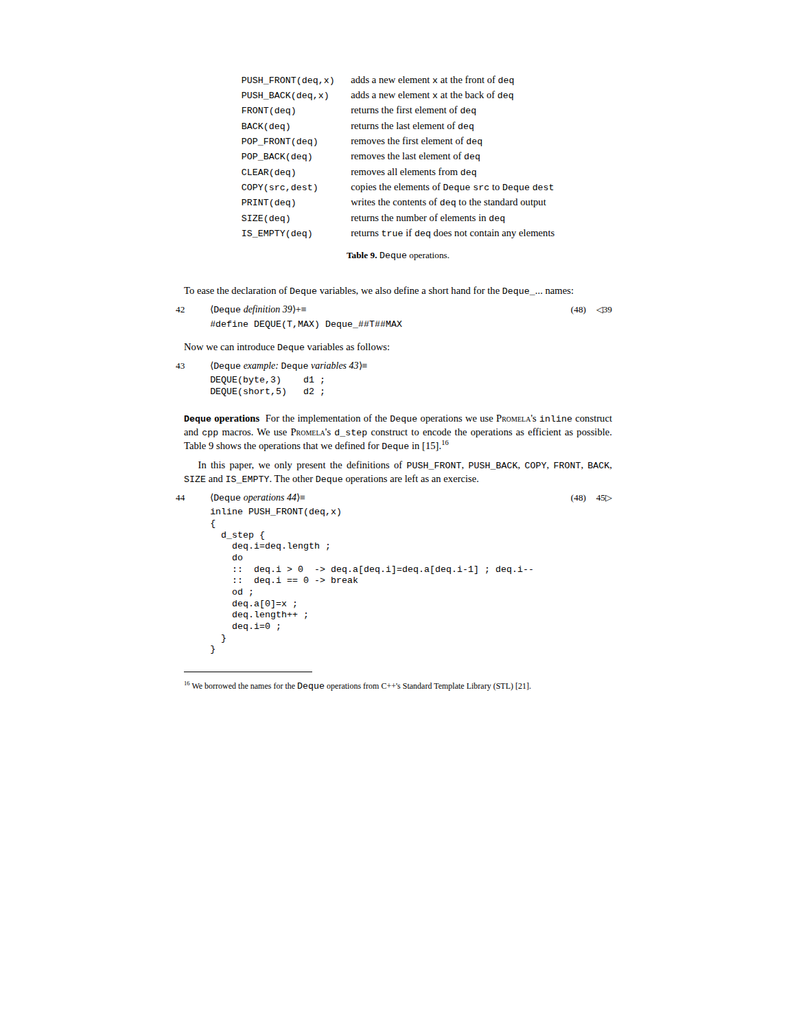| PUSH_FRONT(deq,x) | adds a new element x at the front of deq |
| PUSH_BACK(deq,x) | adds a new element x at the back of deq |
| FRONT(deq) | returns the first element of deq |
| BACK(deq) | returns the last element of deq |
| POP_FRONT(deq) | removes the first element of deq |
| POP_BACK(deq) | removes the last element of deq |
| CLEAR(deq) | removes all elements from deq |
| COPY(src,dest) | copies the elements of Deque src to Deque dest |
| PRINT(deq) | writes the contents of deq to the standard output |
| SIZE(deq) | returns the number of elements in deq |
| IS_EMPTY(deq) | returns true if deq does not contain any elements |
Table 9. Deque operations.
To ease the declaration of Deque variables, we also define a short hand for the Deque_... names:
42
⟨Deque definition 39⟩+≡ (48)◁39
#define DEQUE(T,MAX) Deque_##T##MAX
Now we can introduce Deque variables as follows:
43
⟨Deque example: Deque variables 43⟩≡
DEQUE(byte,3)    d1 ;
DEQUE(short,5)   d2 ;
Deque operations For the implementation of the Deque operations we use Promela's inline construct and cpp macros. We use Promela's d_step construct to encode the operations as efficient as possible. Table 9 shows the operations that we defined for Deque in [15].16
In this paper, we only present the definitions of PUSH_FRONT, PUSH_BACK, COPY, FRONT, BACK, SIZE and IS_EMPTY. The other Deque operations are left as an exercise.
44
⟨Deque operations 44⟩≡ (48) 45▷
inline PUSH_FRONT(deq,x)
{
  d_step {
    deq.i=deq.length ;
    do
    ::  deq.i > 0  -> deq.a[deq.i]=deq.a[deq.i-1] ; deq.i--
    ::  deq.i == 0 -> break
    od ;
    deq.a[0]=x ;
    deq.length++ ;
    deq.i=0 ;
  }
}
16 We borrowed the names for the Deque operations from C++'s Standard Template Library (STL) [21].